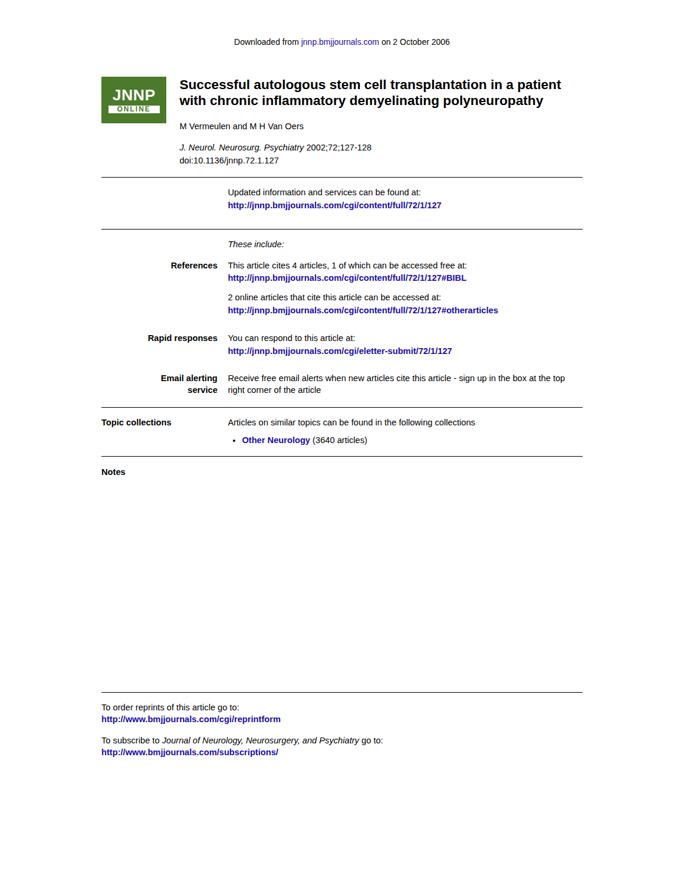Downloaded from jnnp.bmjjournals.com on 2 October 2006
JNNP ONLINE
Successful autologous stem cell transplantation in a patient with chronic inflammatory demyelinating polyneuropathy
M Vermeulen and M H Van Oers
J. Neurol. Neurosurg. Psychiatry 2002;72;127-128
doi:10.1136/jnnp.72.1.127
Updated information and services can be found at:
http://jnnp.bmjjournals.com/cgi/content/full/72/1/127
These include:
References
This article cites 4 articles, 1 of which can be accessed free at:
http://jnnp.bmjjournals.com/cgi/content/full/72/1/127#BIBL
2 online articles that cite this article can be accessed at:
http://jnnp.bmjjournals.com/cgi/content/full/72/1/127#otherarticles
Rapid responses
You can respond to this article at:
http://jnnp.bmjjournals.com/cgi/eletter-submit/72/1/127
Email alertingservice
Receive free email alerts when new articles cite this article - sign up in the box at the top right corner of the article
Topic collections
Articles on similar topics can be found in the following collections
Other Neurology (3640 articles)
Notes
To order reprints of this article go to:
http://www.bmjjournals.com/cgi/reprintform
To subscribe to Journal of Neurology, Neurosurgery, and Psychiatry go to:
http://www.bmjjournals.com/subscriptions/